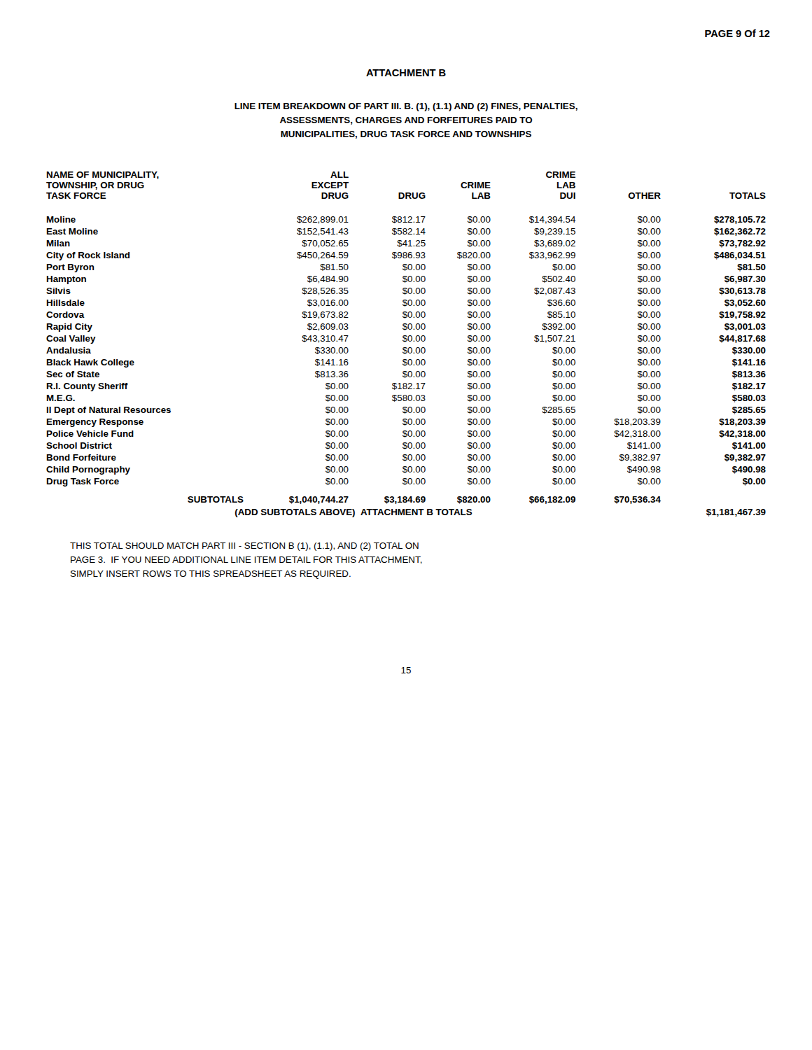PAGE 9 Of 12
ATTACHMENT B
LINE ITEM BREAKDOWN OF PART III. B. (1), (1.1) AND (2) FINES, PENALTIES,
ASSESSMENTS, CHARGES AND FORFEITURES PAID TO
MUNICIPALITIES, DRUG TASK FORCE AND TOWNSHIPS
| NAME OF MUNICIPALITY, TOWNSHIP, OR DRUG TASK FORCE | ALL EXCEPT DRUG | DRUG | CRIME LAB | CRIME LAB DUI | OTHER | TOTALS |
| --- | --- | --- | --- | --- | --- | --- |
| Moline | $262,899.01 | $812.17 | $0.00 | $14,394.54 | $0.00 | $278,105.72 |
| East Moline | $152,541.43 | $582.14 | $0.00 | $9,239.15 | $0.00 | $162,362.72 |
| Milan | $70,052.65 | $41.25 | $0.00 | $3,689.02 | $0.00 | $73,782.92 |
| City of Rock Island | $450,264.59 | $986.93 | $820.00 | $33,962.99 | $0.00 | $486,034.51 |
| Port Byron | $81.50 | $0.00 | $0.00 | $0.00 | $0.00 | $81.50 |
| Hampton | $6,484.90 | $0.00 | $0.00 | $502.40 | $0.00 | $6,987.30 |
| Silvis | $28,526.35 | $0.00 | $0.00 | $2,087.43 | $0.00 | $30,613.78 |
| Hillsdale | $3,016.00 | $0.00 | $0.00 | $36.60 | $0.00 | $3,052.60 |
| Cordova | $19,673.82 | $0.00 | $0.00 | $85.10 | $0.00 | $19,758.92 |
| Rapid City | $2,609.03 | $0.00 | $0.00 | $392.00 | $0.00 | $3,001.03 |
| Coal Valley | $43,310.47 | $0.00 | $0.00 | $1,507.21 | $0.00 | $44,817.68 |
| Andalusia | $330.00 | $0.00 | $0.00 | $0.00 | $0.00 | $330.00 |
| Black Hawk College | $141.16 | $0.00 | $0.00 | $0.00 | $0.00 | $141.16 |
| Sec of State | $813.36 | $0.00 | $0.00 | $0.00 | $0.00 | $813.36 |
| R.I. County Sheriff | $0.00 | $182.17 | $0.00 | $0.00 | $0.00 | $182.17 |
| M.E.G. | $0.00 | $580.03 | $0.00 | $0.00 | $0.00 | $580.03 |
| Il Dept of Natural Resources | $0.00 | $0.00 | $0.00 | $285.65 | $0.00 | $285.65 |
| Emergency Response | $0.00 | $0.00 | $0.00 | $0.00 | $18,203.39 | $18,203.39 |
| Police Vehicle Fund | $0.00 | $0.00 | $0.00 | $0.00 | $42,318.00 | $42,318.00 |
| School District | $0.00 | $0.00 | $0.00 | $0.00 | $141.00 | $141.00 |
| Bond Forfeiture | $0.00 | $0.00 | $0.00 | $0.00 | $9,382.97 | $9,382.97 |
| Child Pornography | $0.00 | $0.00 | $0.00 | $0.00 | $490.98 | $490.98 |
| Drug Task Force | $0.00 | $0.00 | $0.00 | $0.00 | $0.00 | $0.00 |
| SUBTOTALS | $1,040,744.27 | $3,184.69 | $820.00 | $66,182.09 | $70,536.34 | |
| (ADD SUBTOTALS ABOVE) ATTACHMENT B TOTALS | $1,181,467.39 |
THIS TOTAL SHOULD MATCH PART III - SECTION B (1), (1.1), AND (2) TOTAL ON
PAGE 3. IF YOU NEED ADDITIONAL LINE ITEM DETAIL FOR THIS ATTACHMENT,
SIMPLY INSERT ROWS TO THIS SPREADSHEET AS REQUIRED.
15